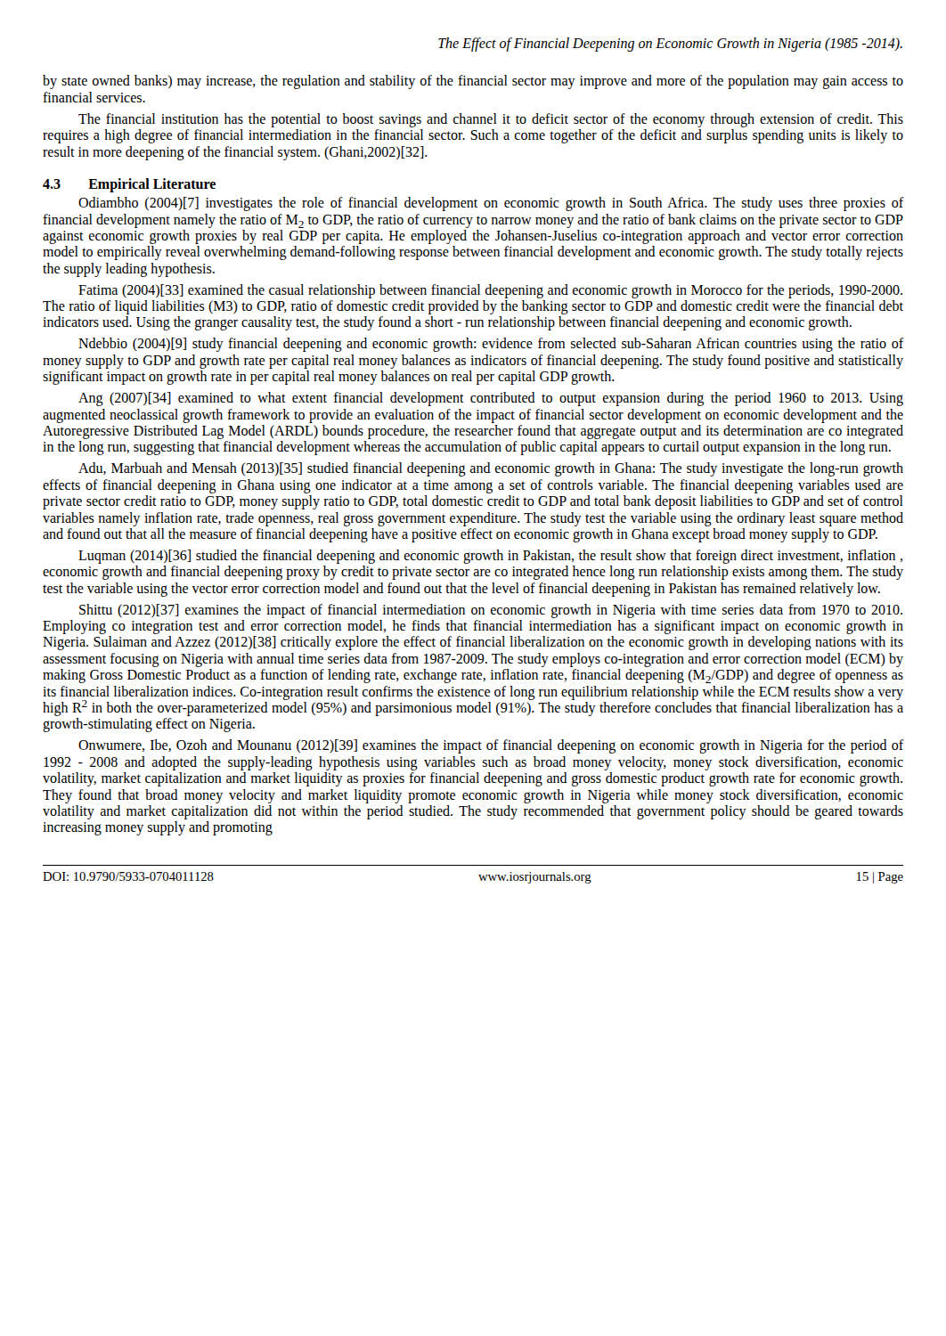The Effect of Financial Deepening on Economic Growth in Nigeria (1985 -2014).
by state owned banks) may increase, the regulation and stability of the financial sector may improve and more of the population may gain access to financial services.
The financial institution has the potential to boost savings and channel it to deficit sector of the economy through extension of credit. This requires a high degree of financial intermediation in the financial sector. Such a come together of the deficit and surplus spending units is likely to result in more deepening of the financial system. (Ghani,2002)[32].
4.3 Empirical Literature
Odiambho (2004)[7] investigates the role of financial development on economic growth in South Africa. The study uses three proxies of financial development namely the ratio of M2 to GDP, the ratio of currency to narrow money and the ratio of bank claims on the private sector to GDP against economic growth proxies by real GDP per capita. He employed the Johansen-Juselius co-integration approach and vector error correction model to empirically reveal overwhelming demand-following response between financial development and economic growth. The study totally rejects the supply leading hypothesis.
Fatima (2004)[33] examined the casual relationship between financial deepening and economic growth in Morocco for the periods, 1990-2000. The ratio of liquid liabilities (M3) to GDP, ratio of domestic credit provided by the banking sector to GDP and domestic credit were the financial debt indicators used. Using the granger causality test, the study found a short - run relationship between financial deepening and economic growth.
Ndebbio (2004)[9] study financial deepening and economic growth: evidence from selected sub-Saharan African countries using the ratio of money supply to GDP and growth rate per capital real money balances as indicators of financial deepening. The study found positive and statistically significant impact on growth rate in per capital real money balances on real per capital GDP growth.
Ang (2007)[34] examined to what extent financial development contributed to output expansion during the period 1960 to 2013. Using augmented neoclassical growth framework to provide an evaluation of the impact of financial sector development on economic development and the Autoregressive Distributed Lag Model (ARDL) bounds procedure, the researcher found that aggregate output and its determination are co integrated in the long run, suggesting that financial development whereas the accumulation of public capital appears to curtail output expansion in the long run.
Adu, Marbuah and Mensah (2013)[35] studied financial deepening and economic growth in Ghana: The study investigate the long-run growth effects of financial deepening in Ghana using one indicator at a time among a set of controls variable. The financial deepening variables used are private sector credit ratio to GDP, money supply ratio to GDP, total domestic credit to GDP and total bank deposit liabilities to GDP and set of control variables namely inflation rate, trade openness, real gross government expenditure. The study test the variable using the ordinary least square method and found out that all the measure of financial deepening have a positive effect on economic growth in Ghana except broad money supply to GDP.
Luqman (2014)[36] studied the financial deepening and economic growth in Pakistan, the result show that foreign direct investment, inflation , economic growth and financial deepening proxy by credit to private sector are co integrated hence long run relationship exists among them. The study test the variable using the vector error correction model and found out that the level of financial deepening in Pakistan has remained relatively low.
Shittu (2012)[37] examines the impact of financial intermediation on economic growth in Nigeria with time series data from 1970 to 2010. Employing co integration test and error correction model, he finds that financial intermediation has a significant impact on economic growth in Nigeria. Sulaiman and Azzez (2012)[38] critically explore the effect of financial liberalization on the economic growth in developing nations with its assessment focusing on Nigeria with annual time series data from 1987-2009. The study employs co-integration and error correction model (ECM) by making Gross Domestic Product as a function of lending rate, exchange rate, inflation rate, financial deepening (M2/GDP) and degree of openness as its financial liberalization indices. Co-integration result confirms the existence of long run equilibrium relationship while the ECM results show a very high R2 in both the over-parameterized model (95%) and parsimonious model (91%). The study therefore concludes that financial liberalization has a growth-stimulating effect on Nigeria.
Onwumere, Ibe, Ozoh and Mounanu (2012)[39] examines the impact of financial deepening on economic growth in Nigeria for the period of 1992 - 2008 and adopted the supply-leading hypothesis using variables such as broad money velocity, money stock diversification, economic volatility, market capitalization and market liquidity as proxies for financial deepening and gross domestic product growth rate for economic growth. They found that broad money velocity and market liquidity promote economic growth in Nigeria while money stock diversification, economic volatility and market capitalization did not within the period studied. The study recommended that government policy should be geared towards increasing money supply and promoting
DOI: 10.9790/5933-0704011128 www.iosrjournals.org 15 | Page